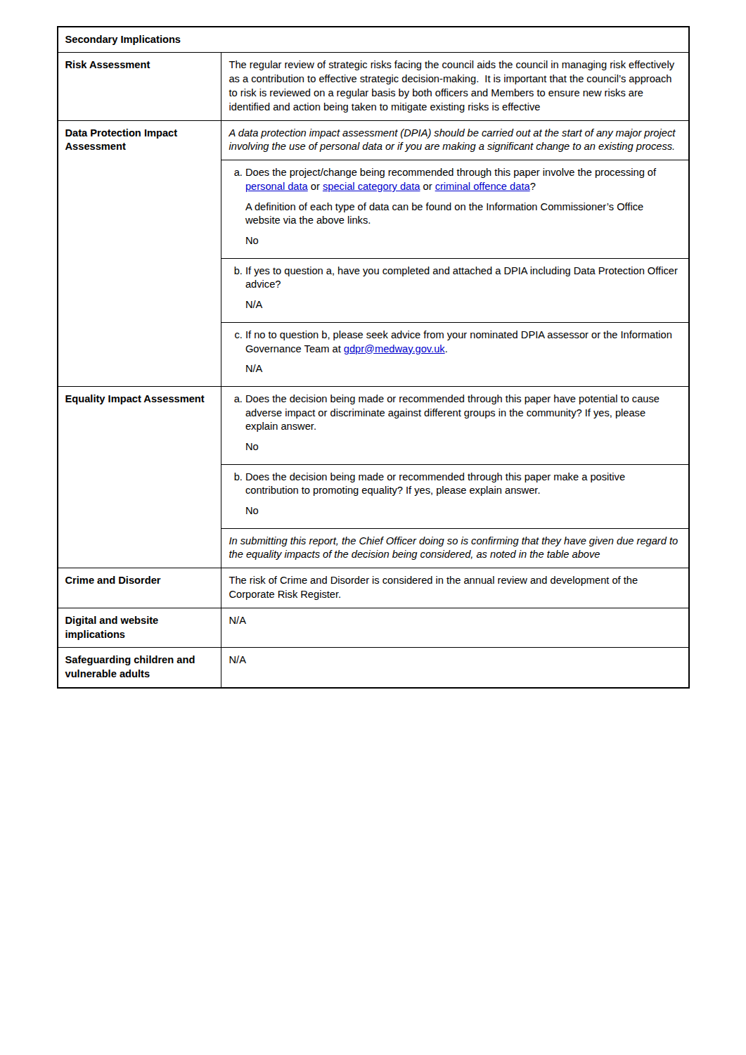| Secondary Implications |
| Risk Assessment | The regular review of strategic risks facing the council aids the council in managing risk effectively as a contribution to effective strategic decision-making. It is important that the council’s approach to risk is reviewed on a regular basis by both officers and Members to ensure new risks are identified and action being taken to mitigate existing risks is effective |
| Data Protection Impact Assessment | A data protection impact assessment (DPIA) should be carried out at the start of any major project involving the use of personal data or if you are making a significant change to an existing process. |
| Does the project/change being recommended through this paper involve the processing of personal data or special category data or criminal offence data ? A definition of each type of data can be found on the Information Commissioner’s Office website via the above links. No |
| If yes to question a, have you completed and attached a DPIA including Data Protection Officer advice? N/A |
| If no to question b, please seek advice from your nominated DPIA assessor or the Information Governance Team at gdpr@medway.gov.uk . N/A |
| Equality Impact Assessment | Does the decision being made or recommended through this paper have potential to cause adverse impact or discriminate against different groups in the community? If yes, please explain answer. No |
| Does the decision being made or recommended through this paper make a positive contribution to promoting equality? If yes, please explain answer. No |
| In submitting this report, the Chief Officer doing so is confirming that they have given due regard to the equality impacts of the decision being considered, as noted in the table above |
| Crime and Disorder | The risk of Crime and Disorder is considered in the annual review and development of the Corporate Risk Register. |
| Digital and website implications | N/A |
| Safeguarding children and vulnerable adults | N/A |